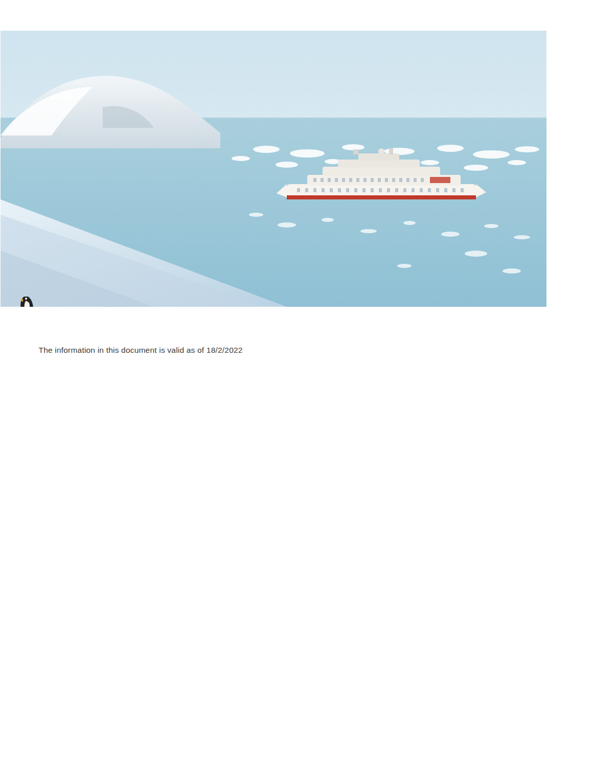The information in this document is valid as of 18/2/2022